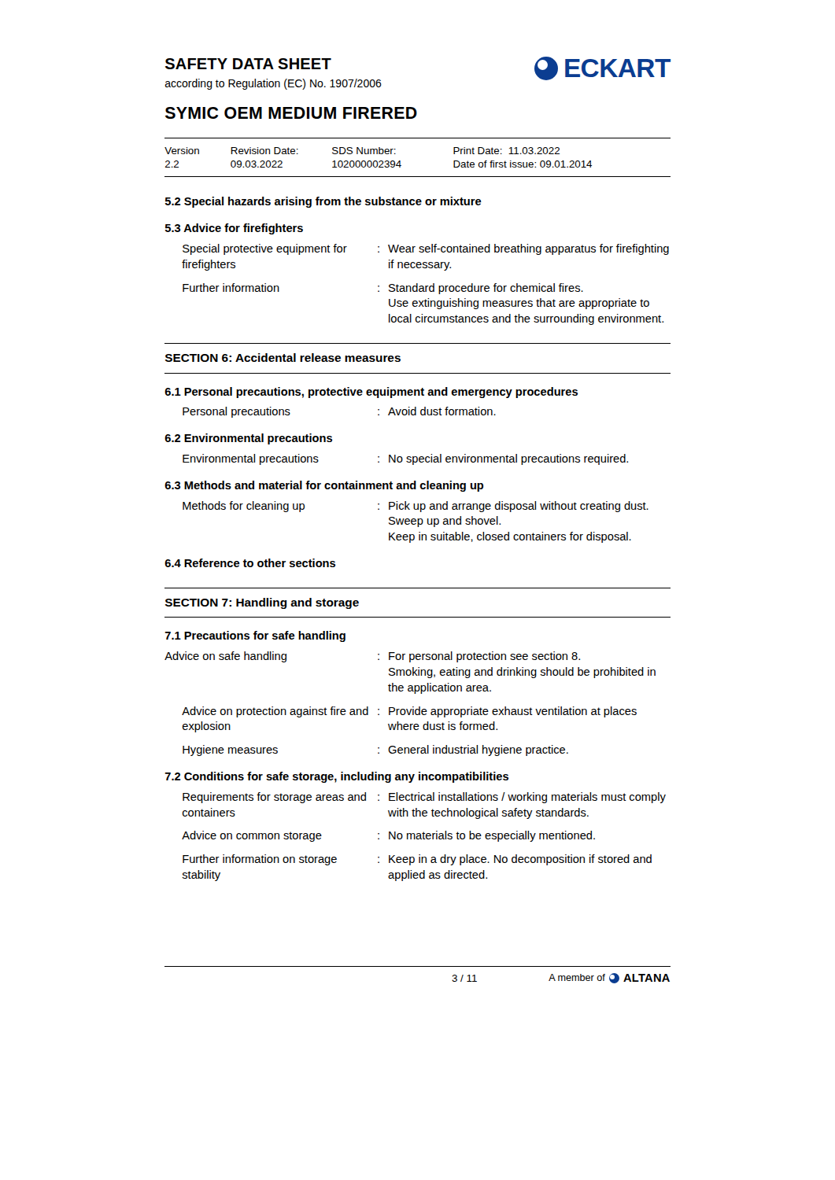SAFETY DATA SHEET
according to Regulation (EC) No. 1907/2006
ECKART
SYMIC OEM MEDIUM FIRERED
| Version 2.2 | Revision Date: 09.03.2022 | SDS Number: 102000002394 | Print Date: 11.03.2022 Date of first issue: 09.01.2014 |
5.2 Special hazards arising from the substance or mixture
5.3 Advice for firefighters
Special protective equipment for firefighters
:
Wear self-contained breathing apparatus for firefighting if necessary.
Further information
:
Standard procedure for chemical fires.
Use extinguishing measures that are appropriate to local circumstances and the surrounding environment.
SECTION 6: Accidental release measures
6.1 Personal precautions, protective equipment and emergency procedures
Personal precautions
:
Avoid dust formation.
6.2 Environmental precautions
Environmental precautions
:
No special environmental precautions required.
6.3 Methods and material for containment and cleaning up
Methods for cleaning up
:
Pick up and arrange disposal without creating dust.
Sweep up and shovel.
Keep in suitable, closed containers for disposal.
6.4 Reference to other sections
SECTION 7: Handling and storage
7.1 Precautions for safe handling
Advice on safe handling
:
For personal protection see section 8.
Smoking, eating and drinking should be prohibited in the application area.
Advice on protection against fire and explosion
:
Provide appropriate exhaust ventilation at places where dust is formed.
Hygiene measures
:
General industrial hygiene practice.
7.2 Conditions for safe storage, including any incompatibilities
Requirements for storage areas and containers
:
Electrical installations / working materials must comply with the technological safety standards.
Advice on common storage
:
No materials to be especially mentioned.
Further information on storage stability
:
Keep in a dry place. No decomposition if stored and applied as directed.
3 / 11
A member of
ALTANA